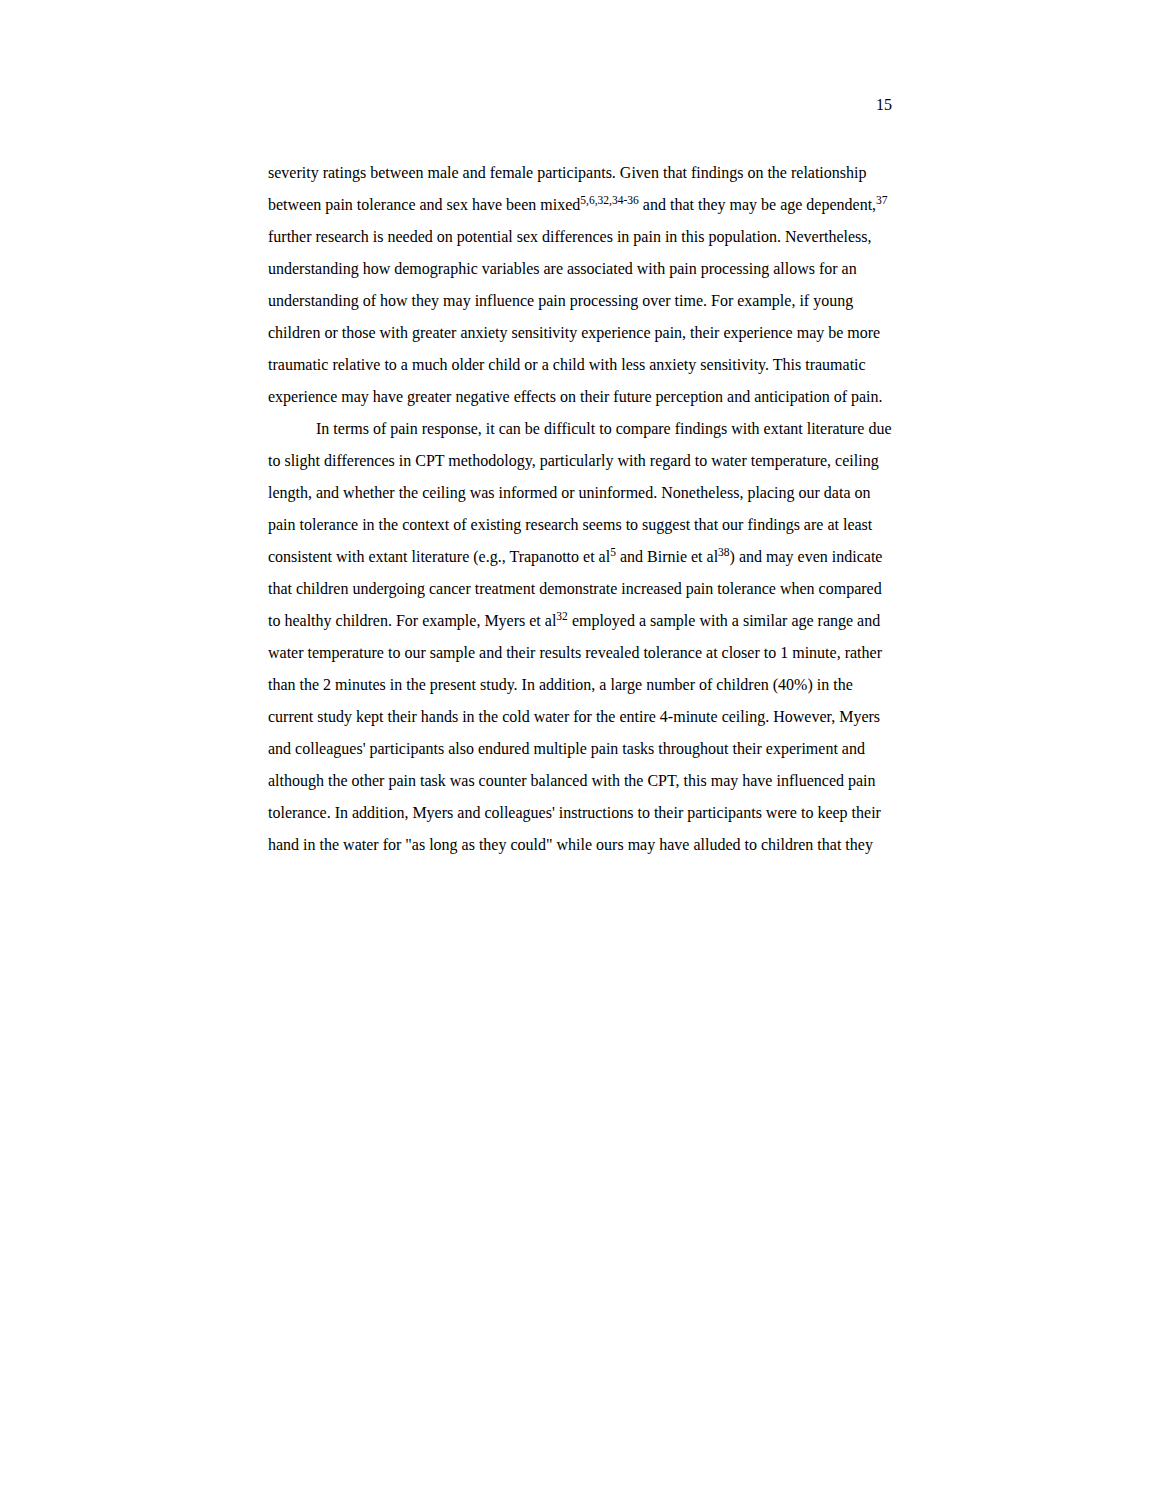15
severity ratings between male and female participants. Given that findings on the relationship between pain tolerance and sex have been mixed5,6,32,34-36 and that they may be age dependent,37 further research is needed on potential sex differences in pain in this population. Nevertheless, understanding how demographic variables are associated with pain processing allows for an understanding of how they may influence pain processing over time. For example, if young children or those with greater anxiety sensitivity experience pain, their experience may be more traumatic relative to a much older child or a child with less anxiety sensitivity. This traumatic experience may have greater negative effects on their future perception and anticipation of pain.
In terms of pain response, it can be difficult to compare findings with extant literature due to slight differences in CPT methodology, particularly with regard to water temperature, ceiling length, and whether the ceiling was informed or uninformed. Nonetheless, placing our data on pain tolerance in the context of existing research seems to suggest that our findings are at least consistent with extant literature (e.g., Trapanotto et al5 and Birnie et al38) and may even indicate that children undergoing cancer treatment demonstrate increased pain tolerance when compared to healthy children. For example, Myers et al32 employed a sample with a similar age range and water temperature to our sample and their results revealed tolerance at closer to 1 minute, rather than the 2 minutes in the present study. In addition, a large number of children (40%) in the current study kept their hands in the cold water for the entire 4-minute ceiling. However, Myers and colleagues' participants also endured multiple pain tasks throughout their experiment and although the other pain task was counter balanced with the CPT, this may have influenced pain tolerance. In addition, Myers and colleagues' instructions to their participants were to keep their hand in the water for "as long as they could" while ours may have alluded to children that they